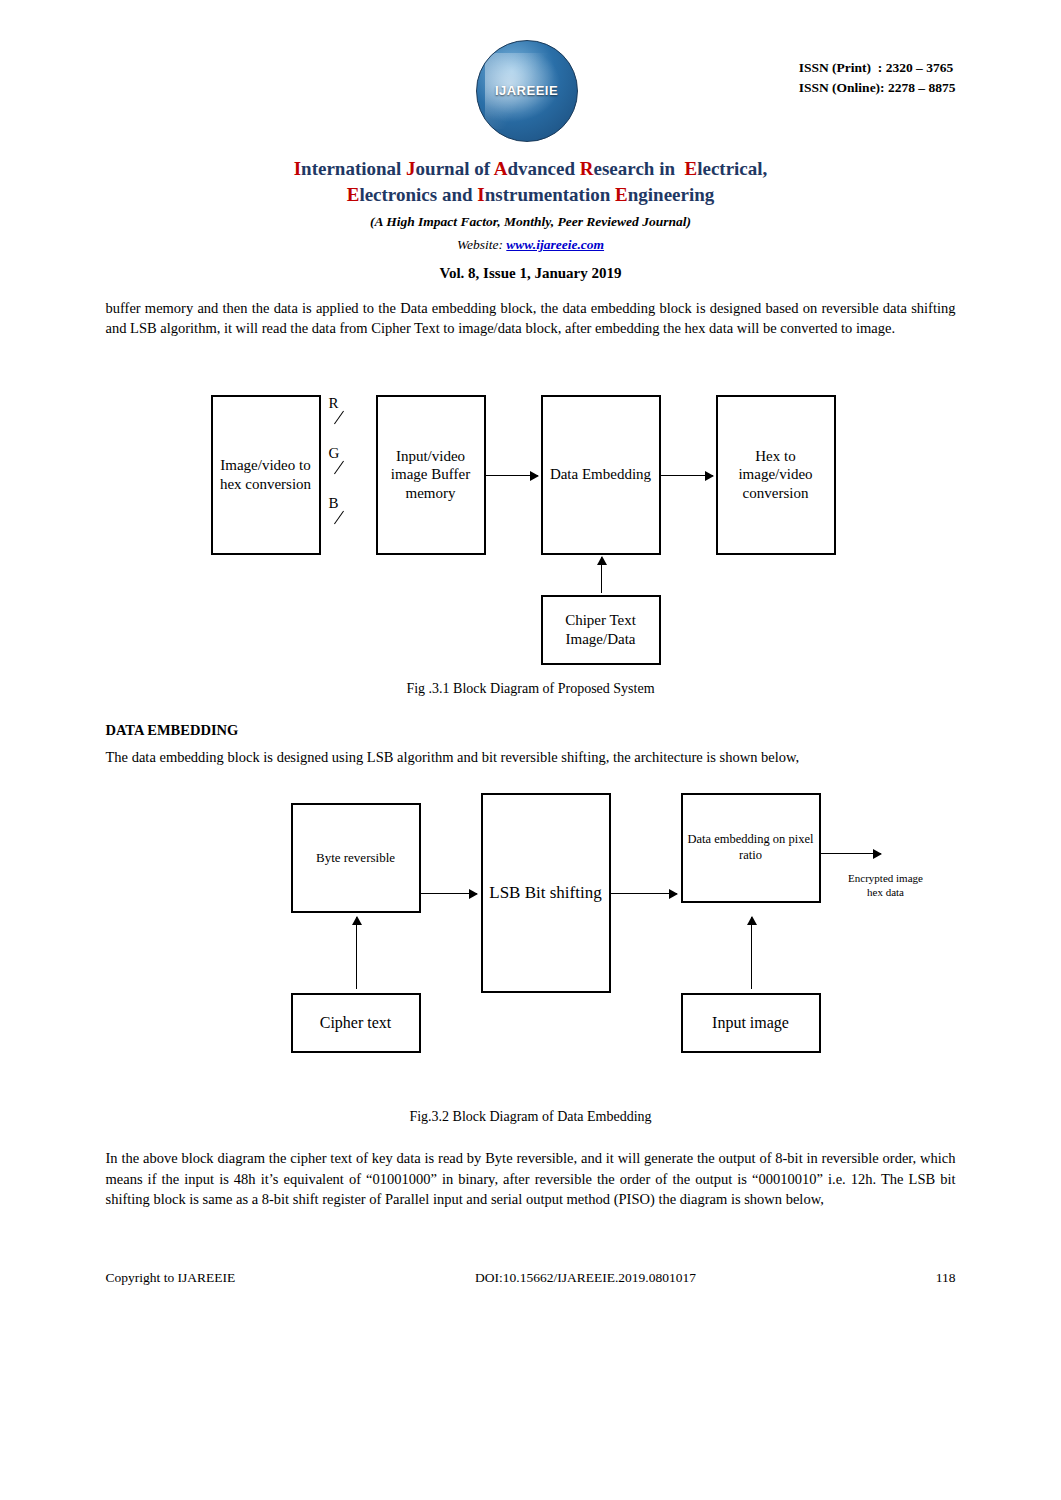IJAREEIE
ISSN (Print) : 2320 – 3765
ISSN (Online): 2278 – 8875
International Journal of Advanced Research in Electrical,
Electronics and Instrumentation Engineering
(A High Impact Factor, Monthly, Peer Reviewed Journal)
Website: www.ijareeie.com
Vol. 8, Issue 1, January 2019
buffer memory and then the data is applied to the Data embedding block, the data embedding block is designed based on reversible data shifting and LSB algorithm, it will read the data from Cipher Text to image/data block, after embedding the hex data will be converted to image.
Image/video to hex conversion
Input/video image Buffer memory
Data Embedding
Hex to image/video conversion
Chiper Text Image/Data
R
G
B
Fig .3.1 Block Diagram of Proposed System
Data Embedding
The data embedding block is designed using LSB algorithm and bit reversible shifting, the architecture is shown below,
Byte reversible
LSB Bit shifting
Data embedding on pixel ratio
Cipher text
Input image
Encrypted image
hex data
Fig.3.2 Block Diagram of Data Embedding
In the above block diagram the cipher text of key data is read by Byte reversible, and it will generate the output of 8-bit in reversible order, which means if the input is 48h it’s equivalent of “01001000” in binary, after reversible the order of the output is “00010010” i.e. 12h. The LSB bit shifting block is same as a 8-bit shift register of Parallel input and serial output method (PISO) the diagram is shown below,
Copyright to IJAREEIE
DOI:10.15662/IJAREEIE.2019.0801017
118